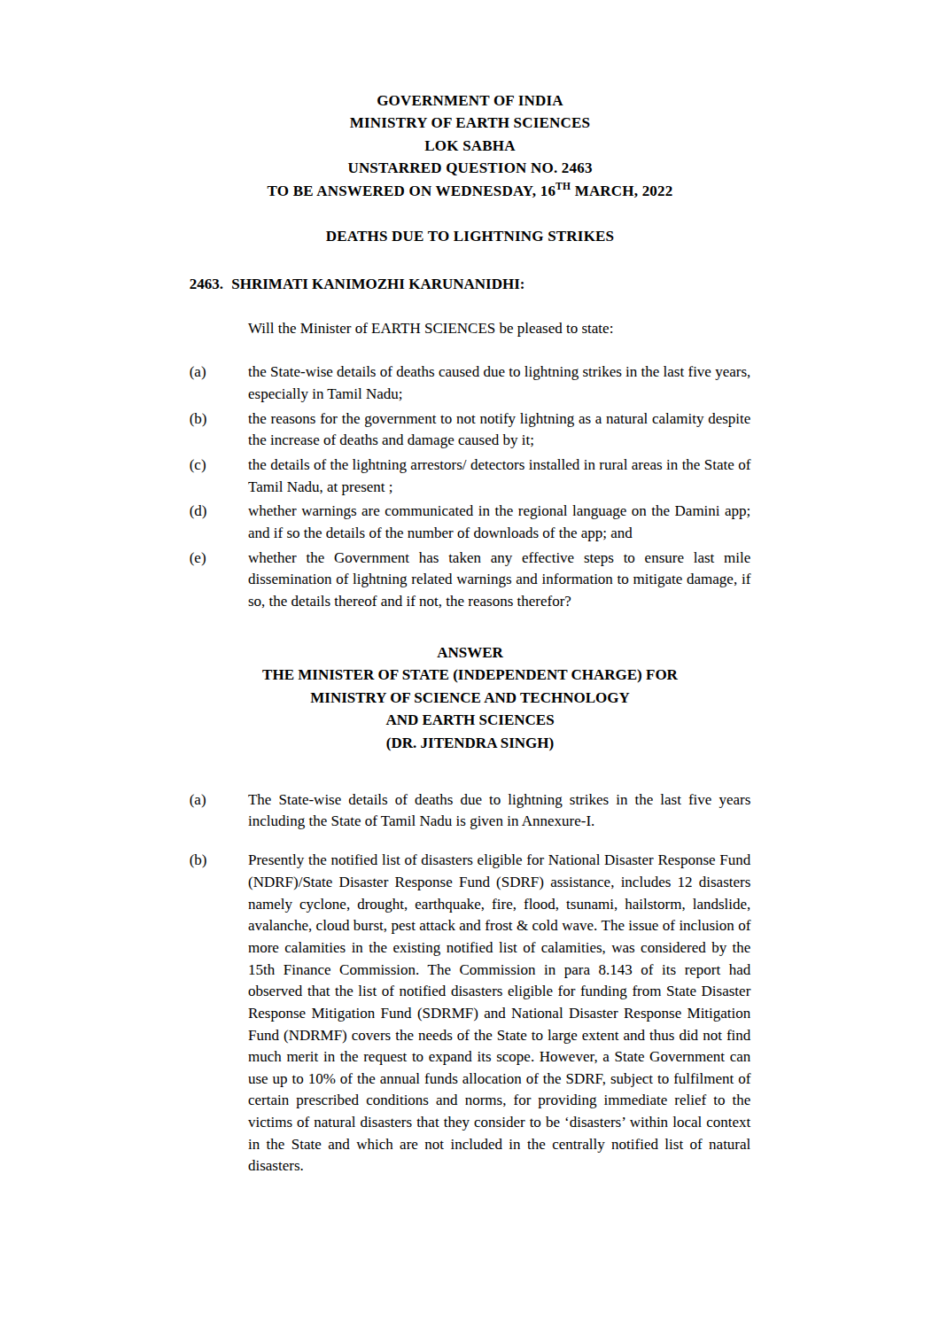Government of India Ministry of Earth Sciences Lok Sabha Unstarred Question No. 2463 To be answered on Wednesday, 16TH March, 2022
Deaths due to Lightning Strikes
2463. Shrimati Kanimozhi Karunanidhi:
Will the Minister of EARTH SCIENCES be pleased to state:
(a) the State-wise details of deaths caused due to lightning strikes in the last five years, especially in Tamil Nadu;
(b) the reasons for the government to not notify lightning as a natural calamity despite the increase of deaths and damage caused by it;
(c) the details of the lightning arrestors/ detectors installed in rural areas in the State of Tamil Nadu, at present ;
(d) whether warnings are communicated in the regional language on the Damini app; and if so the details of the number of downloads of the app; and
(e) whether the Government has taken any effective steps to ensure last mile dissemination of lightning related warnings and information to mitigate damage, if so, the details thereof and if not, the reasons therefor?
Answer The Minister of State (Independent Charge) for Ministry of Science and Technology and Earth Sciences (Dr. Jitendra Singh)
(a) The State-wise details of deaths due to lightning strikes in the last five years including the State of Tamil Nadu is given in Annexure-I.
(b) Presently the notified list of disasters eligible for National Disaster Response Fund (NDRF)/State Disaster Response Fund (SDRF) assistance, includes 12 disasters namely cyclone, drought, earthquake, fire, flood, tsunami, hailstorm, landslide, avalanche, cloud burst, pest attack and frost & cold wave. The issue of inclusion of more calamities in the existing notified list of calamities, was considered by the 15th Finance Commission. The Commission in para 8.143 of its report had observed that the list of notified disasters eligible for funding from State Disaster Response Mitigation Fund (SDRMF) and National Disaster Response Mitigation Fund (NDRMF) covers the needs of the State to large extent and thus did not find much merit in the request to expand its scope. However, a State Government can use up to 10% of the annual funds allocation of the SDRF, subject to fulfilment of certain prescribed conditions and norms, for providing immediate relief to the victims of natural disasters that they consider to be ‘disasters’ within local context in the State and which are not included in the centrally notified list of natural disasters.